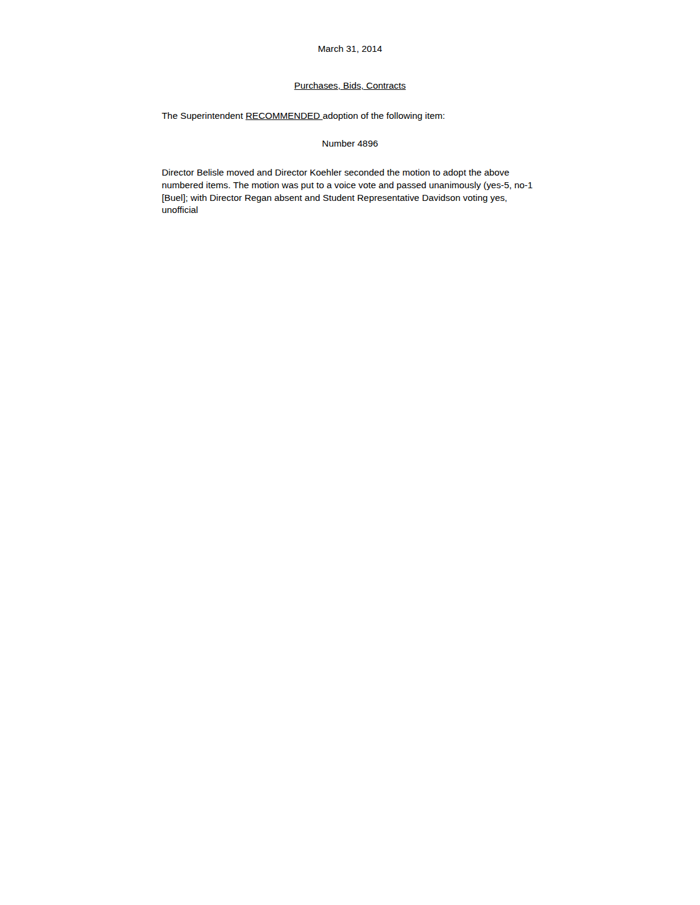March 31, 2014
Purchases, Bids, Contracts
The Superintendent RECOMMENDED adoption of the following item:
Number 4896
Director Belisle moved and Director Koehler seconded the motion to adopt the above numbered items. The motion was put to a voice vote and passed unanimously (yes-5, no-1 [Buel]; with Director Regan absent and Student Representative Davidson voting yes, unofficial